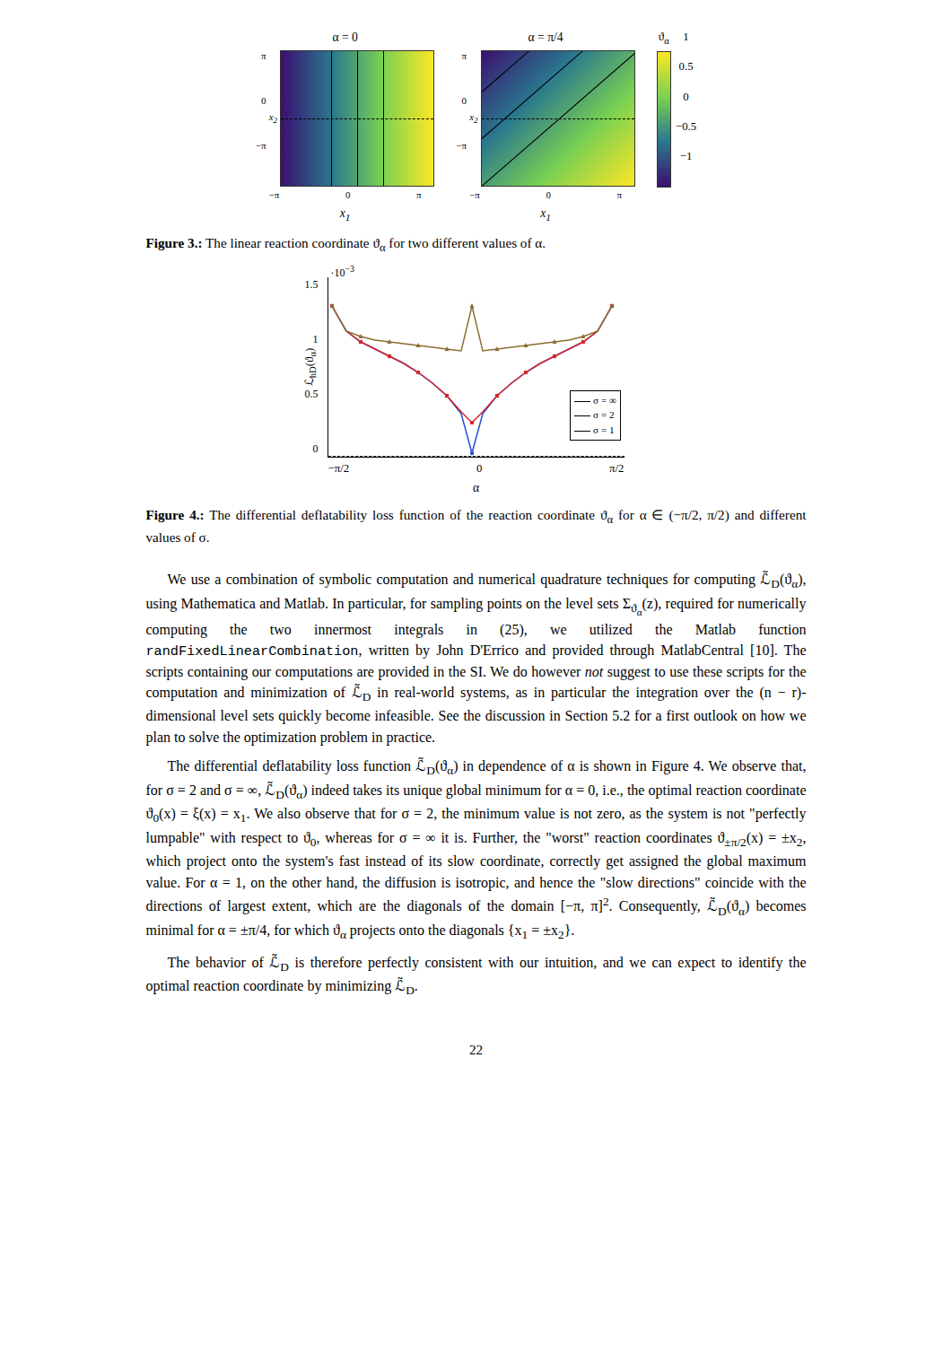α = 0
π 0 −π
x2
−π 0 π
x1
α = π/4
π 0 −π
x2
−π 0 π
x1
ϑα
1 0.5 0 −0.5 −1
Figure 3.: The linear reaction coordinate ϑα for two different values of α.
·10−3
ℒhD(ϑα)
1.5 1 0.5 0
σ = ∞
σ = 2
σ = 1
−π/20 π/2
α
Figure 4.: The differential deflatability loss function of the reaction coordinate ϑα for α ∈ (−π/2, π/2) and different values of σ.
We use a combination of symbolic computation and numerical quadrature techniques for computing ℒ̃D(ϑα), using Mathematica and Matlab. In particular, for sampling points on the level sets Σϑα(z), required for numerically computing the two innermost integrals in (25), we utilized the Matlab function randFixedLinearCombination, written by John D'Errico and provided through MatlabCentral [10]. The scripts containing our computations are provided in the SI. We do however not suggest to use these scripts for the computation and minimization of ℒ̃D in real-world systems, as in particular the integration over the (n − r)-dimensional level sets quickly become infeasible. See the discussion in Section 5.2 for a first outlook on how we plan to solve the optimization problem in practice.
The differential deflatability loss function ℒ̃D(ϑα) in dependence of α is shown in Figure 4. We observe that, for σ = 2 and σ = ∞, ℒ̃D(ϑα) indeed takes its unique global minimum for α = 0, i.e., the optimal reaction coordinate ϑ0(x) = ξ(x) = x1. We also observe that for σ = 2, the minimum value is not zero, as the system is not "perfectly lumpable" with respect to ϑ0, whereas for σ = ∞ it is. Further, the "worst" reaction coordinates ϑ±π/2(x) = ±x2, which project onto the system's fast instead of its slow coordinate, correctly get assigned the global maximum value. For α = 1, on the other hand, the diffusion is isotropic, and hence the "slow directions" coincide with the directions of largest extent, which are the diagonals of the domain [−π, π]2. Consequently, ℒ̃D(ϑα) becomes minimal for α = ±π/4, for which ϑα projects onto the diagonals {x1 = ±x2}.
The behavior of ℒ̃D is therefore perfectly consistent with our intuition, and we can expect to identify the optimal reaction coordinate by minimizing ℒ̃D.
22